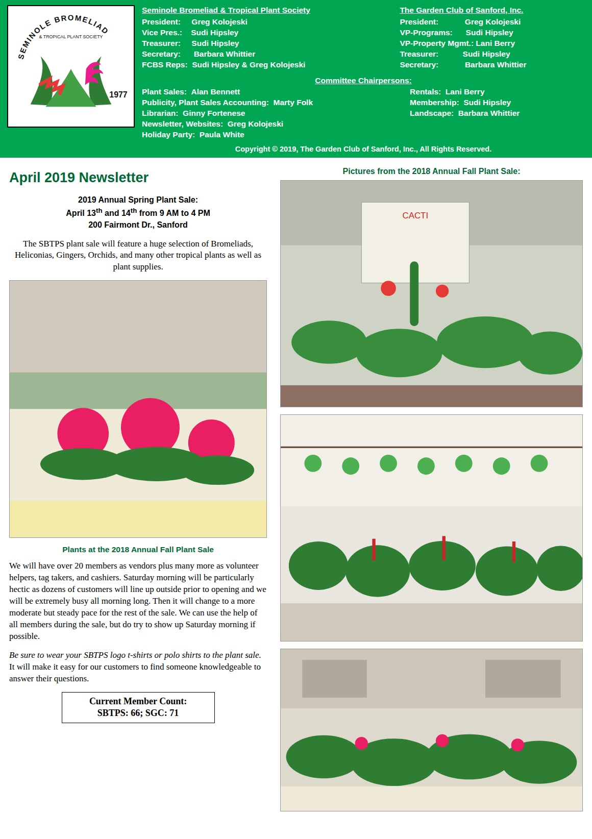SEMINOLE BROMELIAD & TROPICAL PLANT SOCIETY 1977
| Seminole Bromeliad & Tropical Plant Society | | The Garden Club of Sanford, Inc. |
| President: Greg Kolojeski | | President: Greg Kolojeski |
| Vice Pres.: Sudi Hipsley | | VP-Programs: Sudi Hipsley |
| Treasurer: Sudi Hipsley | | VP-Property Mgmt.: Lani Berry |
| Secretary: Barbara Whittier | | Treasurer: Sudi Hipsley |
| FCBS Reps: Sudi Hipsley & Greg Kolojeski | | Secretary: Barbara Whittier |
Committee Chairpersons:
| Plant Sales: Alan Bennett | Rentals: Lani Berry |
| Publicity, Plant Sales Accounting: Marty Folk | Membership: Sudi Hipsley |
| Librarian: Ginny Fortenese | Landscape: Barbara Whittier |
| Newsletter, Websites: Greg Kolojeski | |
| Holiday Party: Paula White | |
Copyright © 2019, The Garden Club of Sanford, Inc., All Rights Reserved.
April 2019 Newsletter
2019 Annual Spring Plant Sale:
April 13th and 14th from 9 AM to 4 PM
200 Fairmont Dr., Sanford
The SBTPS plant sale will feature a huge selection of Bromeliads, Heliconias, Gingers, Orchids, and many other tropical plants as well as plant supplies.
Plants at the 2018 Annual Fall Plant Sale
We will have over 20 members as vendors plus many more as volunteer helpers, tag takers, and cashiers. Saturday morning will be particularly hectic as dozens of customers will line up outside prior to opening and we will be extremely busy all morning long. Then it will change to a more moderate but steady pace for the rest of the sale. We can use the help of all members during the sale, but do try to show up Saturday morning if possible.
Be sure to wear your SBTPS logo t-shirts or polo shirts to the plant sale. It will make it easy for our customers to find someone knowledgeable to answer their questions.
Current Member Count:
SBTPS: 66; SGC: 71
Pictures from the 2018 Annual Fall Plant Sale:
CACTI